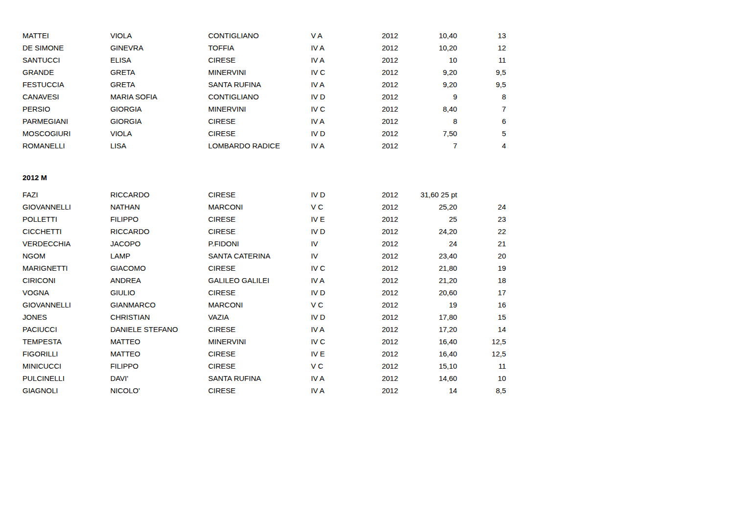| MATTEI | VIOLA | CONTIGLIANO | V A | 2012 | 10,40 | 13 |
| DE SIMONE | GINEVRA | TOFFIA | IV A | 2012 | 10,20 | 12 |
| SANTUCCI | ELISA | CIRESE | IV A | 2012 | 10 | 11 |
| GRANDE | GRETA | MINERVINI | IV C | 2012 | 9,20 | 9,5 |
| FESTUCCIA | GRETA | SANTA RUFINA | IV A | 2012 | 9,20 | 9,5 |
| CANAVESI | MARIA SOFIA | CONTIGLIANO | IV D | 2012 | 9 | 8 |
| PERSIO | GIORGIA | MINERVINI | IV C | 2012 | 8,40 | 7 |
| PARMEGIANI | GIORGIA | CIRESE | IV A | 2012 | 8 | 6 |
| MOSCOGIURI | VIOLA | CIRESE | IV D | 2012 | 7,50 | 5 |
| ROMANELLI | LISA | LOMBARDO RADICE | IV A | 2012 | 7 | 4 |
| 2012 M |
| FAZI | RICCARDO | CIRESE | IV D | 2012 | 31,60 25 pt | |
| GIOVANNELLI | NATHAN | MARCONI | V C | 2012 | 25,20 | 24 |
| POLLETTI | FILIPPO | CIRESE | IV E | 2012 | 25 | 23 |
| CICCHETTI | RICCARDO | CIRESE | IV D | 2012 | 24,20 | 22 |
| VERDECCHIA | JACOPO | P.FIDONI | IV | 2012 | 24 | 21 |
| NGOM | LAMP | SANTA CATERINA | IV | 2012 | 23,40 | 20 |
| MARIGNETTI | GIACOMO | CIRESE | IV C | 2012 | 21,80 | 19 |
| CIRICONI | ANDREA | GALILEO GALILEI | IV A | 2012 | 21,20 | 18 |
| VOGNA | GIULIO | CIRESE | IV D | 2012 | 20,60 | 17 |
| GIOVANNELLI | GIANMARCO | MARCONI | V C | 2012 | 19 | 16 |
| JONES | CHRISTIAN | VAZIA | IV D | 2012 | 17,80 | 15 |
| PACIUCCI | DANIELE STEFANO | CIRESE | IV A | 2012 | 17,20 | 14 |
| TEMPESTA | MATTEO | MINERVINI | IV C | 2012 | 16,40 | 12,5 |
| FIGORILLI | MATTEO | CIRESE | IV E | 2012 | 16,40 | 12,5 |
| MINICUCCI | FILIPPO | CIRESE | V C | 2012 | 15,10 | 11 |
| PULCINELLI | DAVI' | SANTA RUFINA | IV A | 2012 | 14,60 | 10 |
| GIAGNOLI | NICOLO' | CIRESE | IV A | 2012 | 14 | 8,5 |